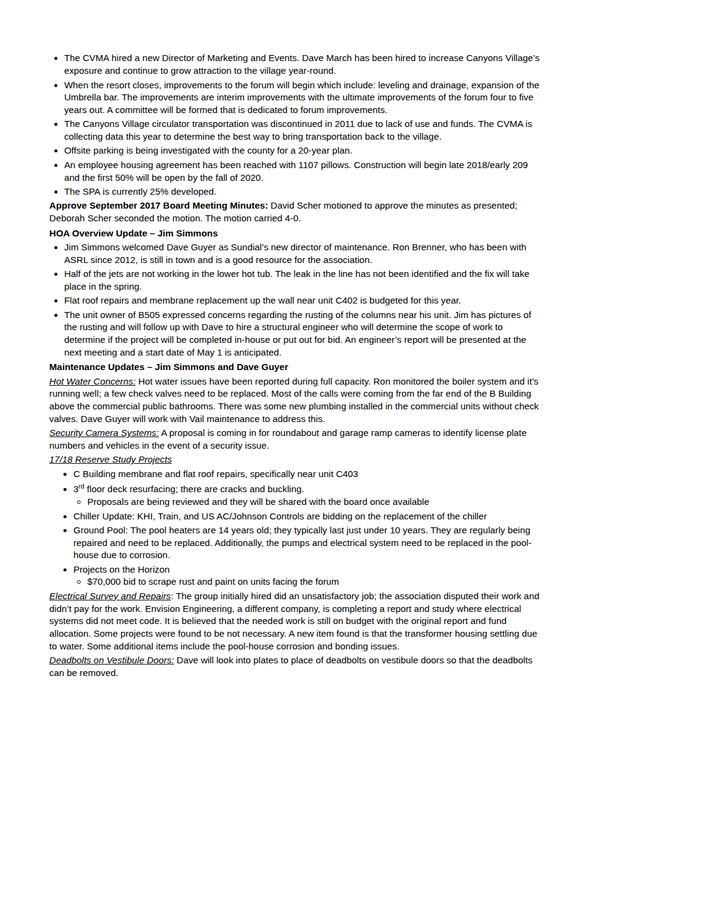The CVMA hired a new Director of Marketing and Events. Dave March has been hired to increase Canyons Village’s exposure and continue to grow attraction to the village year-round.
When the resort closes, improvements to the forum will begin which include: leveling and drainage, expansion of the Umbrella bar. The improvements are interim improvements with the ultimate improvements of the forum four to five years out. A committee will be formed that is dedicated to forum improvements.
The Canyons Village circulator transportation was discontinued in 2011 due to lack of use and funds. The CVMA is collecting data this year to determine the best way to bring transportation back to the village.
Offsite parking is being investigated with the county for a 20-year plan.
An employee housing agreement has been reached with 1107 pillows. Construction will begin late 2018/early 209 and the first 50% will be open by the fall of 2020.
The SPA is currently 25% developed.
Approve September 2017 Board Meeting Minutes: David Scher motioned to approve the minutes as presented; Deborah Scher seconded the motion. The motion carried 4-0.
HOA Overview Update – Jim Simmons
Jim Simmons welcomed Dave Guyer as Sundial’s new director of maintenance. Ron Brenner, who has been with ASRL since 2012, is still in town and is a good resource for the association.
Half of the jets are not working in the lower hot tub. The leak in the line has not been identified and the fix will take place in the spring.
Flat roof repairs and membrane replacement up the wall near unit C402 is budgeted for this year.
The unit owner of B505 expressed concerns regarding the rusting of the columns near his unit. Jim has pictures of the rusting and will follow up with Dave to hire a structural engineer who will determine the scope of work to determine if the project will be completed in-house or put out for bid. An engineer’s report will be presented at the next meeting and a start date of May 1 is anticipated.
Maintenance Updates – Jim Simmons and Dave Guyer
Hot Water Concerns: Hot water issues have been reported during full capacity. Ron monitored the boiler system and it’s running well; a few check valves need to be replaced. Most of the calls were coming from the far end of the B Building above the commercial public bathrooms. There was some new plumbing installed in the commercial units without check valves. Dave Guyer will work with Vail maintenance to address this.
Security Camera Systems: A proposal is coming in for roundabout and garage ramp cameras to identify license plate numbers and vehicles in the event of a security issue.
17/18 Reserve Study Projects
C Building membrane and flat roof repairs, specifically near unit C403
3rd floor deck resurfacing; there are cracks and buckling.
Proposals are being reviewed and they will be shared with the board once available
Chiller Update: KHI, Train, and US AC/Johnson Controls are bidding on the replacement of the chiller
Ground Pool: The pool heaters are 14 years old; they typically last just under 10 years. They are regularly being repaired and need to be replaced. Additionally, the pumps and electrical system need to be replaced in the pool-house due to corrosion.
Projects on the Horizon
$70,000 bid to scrape rust and paint on units facing the forum
Electrical Survey and Repairs: The group initially hired did an unsatisfactory job; the association disputed their work and didn’t pay for the work. Envision Engineering, a different company, is completing a report and study where electrical systems did not meet code. It is believed that the needed work is still on budget with the original report and fund allocation. Some projects were found to be not necessary. A new item found is that the transformer housing settling due to water. Some additional items include the pool-house corrosion and bonding issues.
Deadbolts on Vestibule Doors: Dave will look into plates to place of deadbolts on vestibule doors so that the deadbolts can be removed.